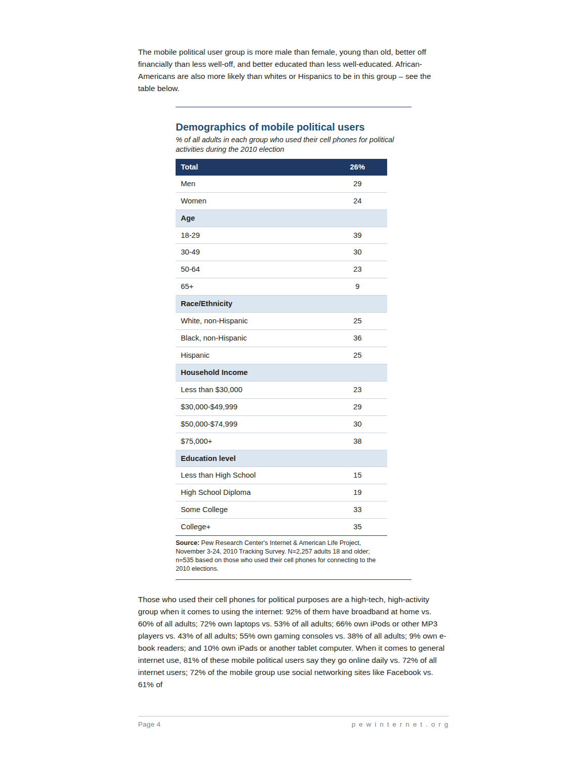The mobile political user group is more male than female, young than old, better off financially than less well-off, and better educated than less well-educated. African-Americans are also more likely than whites or Hispanics to be in this group – see the table below.
Demographics of mobile political users
% of all adults in each group who used their cell phones for political activities during the 2010 election
| Total | 26% |
| Men | 29 |
| Women | 24 |
| Age | |
| 18-29 | 39 |
| 30-49 | 30 |
| 50-64 | 23 |
| 65+ | 9 |
| Race/Ethnicity | |
| White, non-Hispanic | 25 |
| Black, non-Hispanic | 36 |
| Hispanic | 25 |
| Household Income | |
| Less than $30,000 | 23 |
| $30,000-$49,999 | 29 |
| $50,000-$74,999 | 30 |
| $75,000+ | 38 |
| Education level | |
| Less than High School | 15 |
| High School Diploma | 19 |
| Some College | 33 |
| College+ | 35 |
Source: Pew Research Center's Internet & American Life Project, November 3-24, 2010 Tracking Survey. N=2,257 adults 18 and older; n=535 based on those who used their cell phones for connecting to the 2010 elections.
Those who used their cell phones for political purposes are a high-tech, high-activity group when it comes to using the internet: 92% of them have broadband at home vs. 60% of all adults; 72% own laptops vs. 53% of all adults; 66% own iPods or other MP3 players vs. 43% of all adults; 55% own gaming consoles vs. 38% of all adults; 9% own e-book readers; and 10% own iPads or another tablet computer. When it comes to general internet use, 81% of these mobile political users say they go online daily vs. 72% of all internet users; 72% of the mobile group use social networking sites like Facebook vs. 61% of
Page 4
p e w i n t e r n e t . o r g